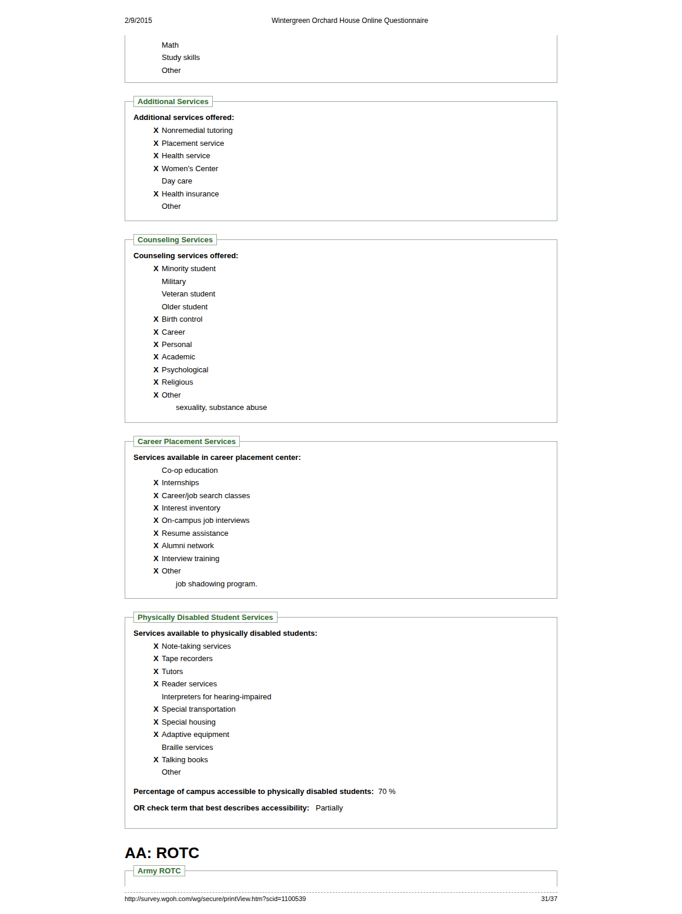2/9/2015
Wintergreen Orchard House Online Questionnaire
Math
Study skills
Other
Additional Services
Additional services offered:
XNonremedial tutoring
XPlacement service
XHealth service
XWomen's Center
Day care
XHealth insurance
Other
Counseling Services
Counseling services offered:
XMinority student
Military
Veteran student
Older student
XBirth control
XCareer
XPersonal
XAcademic
XPsychological
XReligious
XOther
sexuality, substance abuse
Career Placement Services
Services available in career placement center:
Co-op education
XInternships
XCareer/job search classes
XInterest inventory
XOn-campus job interviews
XResume assistance
XAlumni network
XInterview training
XOther
job shadowing program.
Physically Disabled Student Services
Services available to physically disabled students:
XNote-taking services
XTape recorders
XTutors
XReader services
Interpreters for hearing-impaired
XSpecial transportation
XSpecial housing
XAdaptive equipment
Braille services
XTalking books
Other
Percentage of campus accessible to physically disabled students: 70 %
OR check term that best describes accessibility: Partially
AA: ROTC
Army ROTC
http://survey.wgoh.com/wg/secure/printView.htm?scid=1100539
31/37